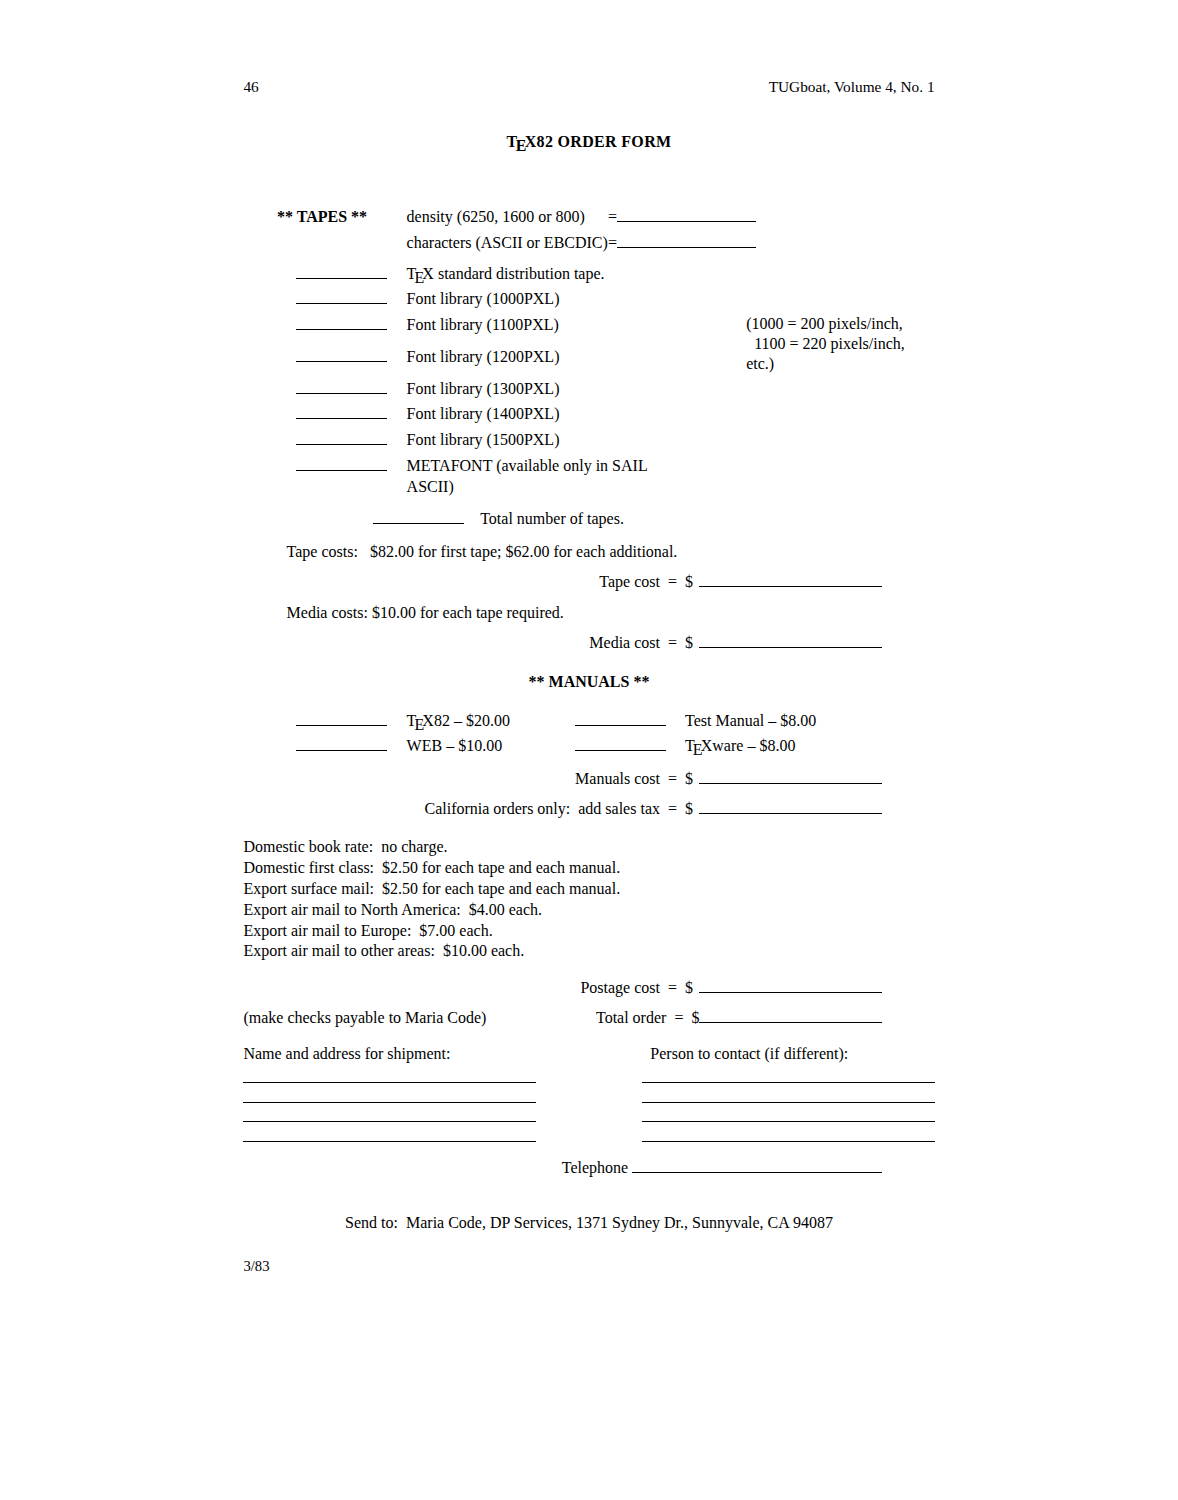46 TUGboat, Volume 4, No. 1
TEX82 ORDER FORM
| ** TAPES ** | density (6250, 1600 or 800) | = | |
| | characters (ASCII or EBCDIC) | = | |
| | T E X standard distribution tape. | |
| | Font library (1000PXL) | |
| | Font library (1100PXL) | (1000 = 200 pixels/inch, 1100 = 220 pixels/inch, etc.) |
| | Font library (1200PXL) |
| | Font library (1300PXL) | |
| | Font library (1400PXL) | |
| | Font library (1500PXL) | |
| | METAFONT (available only in SAIL ASCII) | |
Total number of tapes.
Tape costs: $82.00 for first tape; $62.00 for each additional.
Tape cost = $
Media costs: $10.00 for each tape required.
Media cost = $
** MANUALS **
| | T E X 82 – $20.00 | | Test Manual – $8.00 |
| | WEB – $10.00 | | T E X ware – $8.00 |
Manuals cost = $
California orders only: add sales tax = $
Domestic book rate: no charge.
Domestic first class: $2.50 for each tape and each manual.
Export surface mail: $2.50 for each tape and each manual.
Export air mail to North America: $4.00 each.
Export air mail to Europe: $7.00 each.
Export air mail to other areas: $10.00 each.
Postage cost = $
(make checks payable to Maria Code) Total order = $
Name and address for shipment: Person to contact (if different):
Telephone
Send to: Maria Code, DP Services, 1371 Sydney Dr., Sunnyvale, CA 94087
3/83